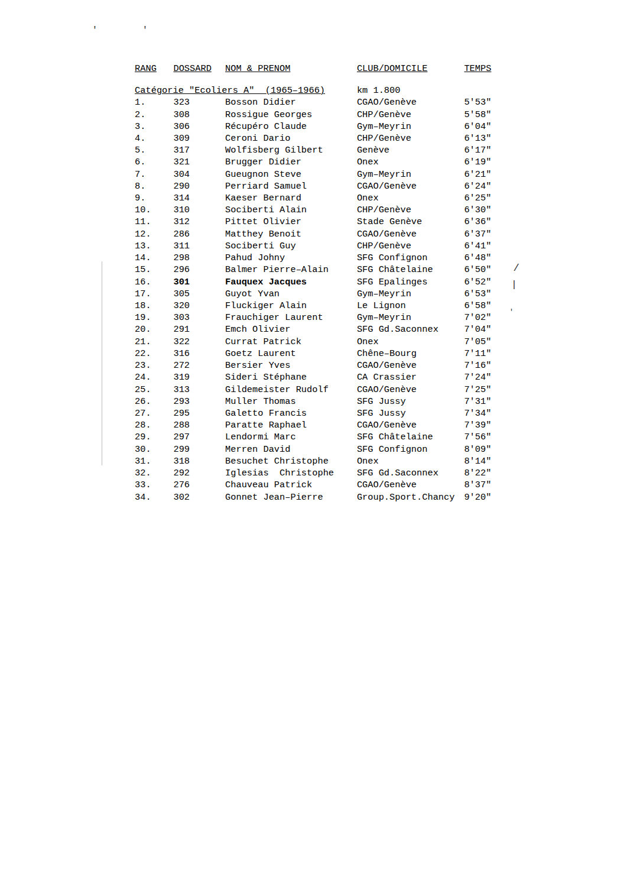' '
| RANG | DOSSARD | NOM & PRENOM | CLUB/DOMICILE | TEMPS |
| --- | --- | --- | --- | --- |
| Catégorie "Ecoliers A" (1965–1966) | km 1.800 |
| 1. | 323 | Bosson Didier | CGAO/Genève | 5'53" |
| 2. | 308 | Rossigue Georges | CHP/Genève | 5'58" |
| 3. | 306 | Récupéro Claude | Gym–Meyrin | 6'04" |
| 4. | 309 | Ceroni Dario | CHP/Genève | 6'13" |
| 5. | 317 | Wolfisberg Gilbert | Genève | 6'17" |
| 6. | 321 | Brugger Didier | Onex | 6'19" |
| 7. | 304 | Gueugnon Steve | Gym–Meyrin | 6'21" |
| 8. | 290 | Perriard Samuel | CGAO/Genève | 6'24" |
| 9. | 314 | Kaeser Bernard | Onex | 6'25" |
| 10. | 310 | Sociberti Alain | CHP/Genève | 6'30" |
| 11. | 312 | Pittet Olivier | Stade Genève | 6'36" |
| 12. | 286 | Matthey Benoit | CGAO/Genève | 6'37" |
| 13. | 311 | Sociberti Guy | CHP/Genève | 6'41" |
| 14. | 298 | Pahud Johny | SFG Confignon | 6'48" |
| 15. | 296 | Balmer Pierre–Alain | SFG Châtelaine | 6'50" |
| 16. | 301 | Fauquex Jacques | SFG Epalinges | 6'52" |
| 17. | 305 | Guyot Yvan | Gym–Meyrin | 6'53" |
| 18. | 320 | Fluckiger Alain | Le Lignon | 6'58" |
| 19. | 303 | Frauchiger Laurent | Gym–Meyrin | 7'02" |
| 20. | 291 | Emch Olivier | SFG Gd.Saconnex | 7'04" |
| 21. | 322 | Currat Patrick | Onex | 7'05" |
| 22. | 316 | Goetz Laurent | Chêne–Bourg | 7'11" |
| 23. | 272 | Bersier Yves | CGAO/Genève | 7'16" |
| 24. | 319 | Sideri Stéphane | CA Crassier | 7'24" |
| 25. | 313 | Gildemeister Rudolf | CGAO/Genève | 7'25" |
| 26. | 293 | Muller Thomas | SFG Jussy | 7'31" |
| 27. | 295 | Galetto Francis | SFG Jussy | 7'34" |
| 28. | 288 | Paratte Raphael | CGAO/Genève | 7'39" |
| 29. | 297 | Lendormi Marc | SFG Châtelaine | 7'56" |
| 30. | 299 | Merren David | SFG Confignon | 8'09" |
| 31. | 318 | Besuchet Christophe | Onex | 8'14" |
| 32. | 292 | Iglesias Christophe | SFG Gd.Saconnex | 8'22" |
| 33. | 276 | Chauveau Patrick | CGAO/Genève | 8'37" |
| 34. | 302 | Gonnet Jean–Pierre | Group.Sport.Chancy | 9'20" |
/
|
'